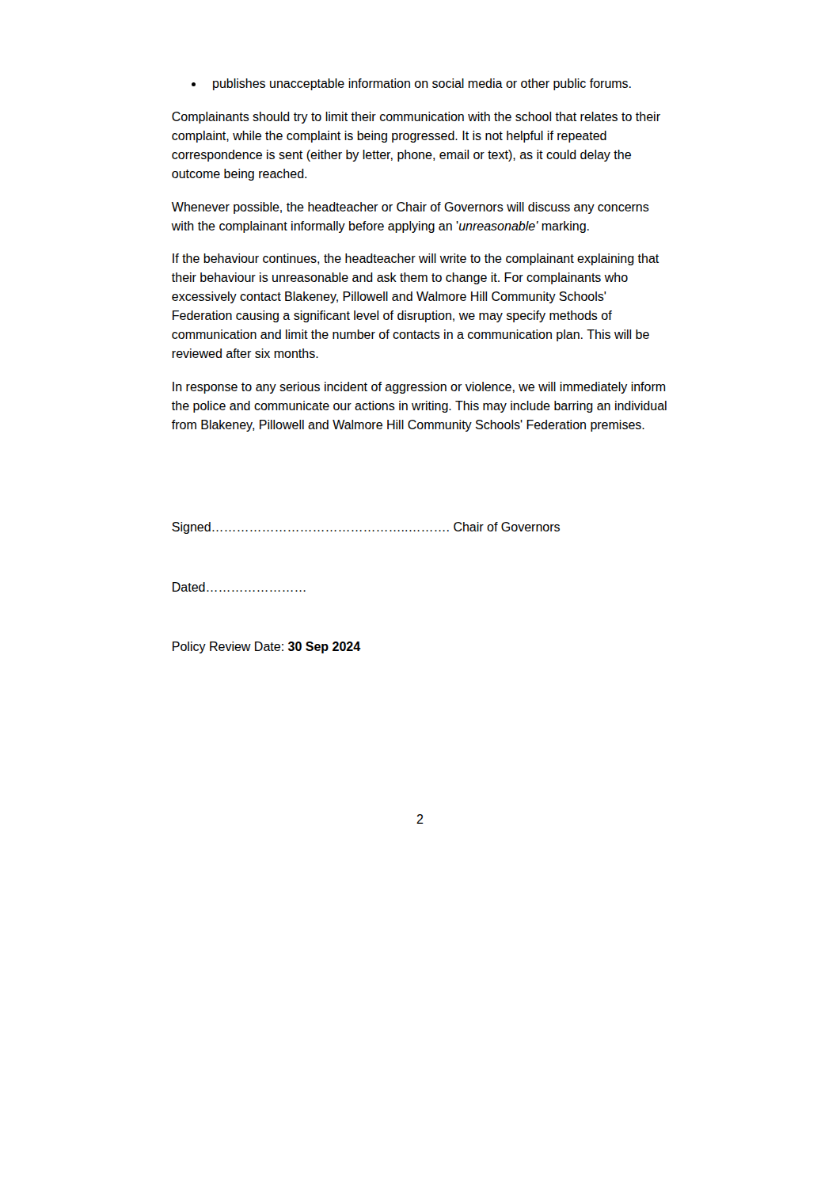publishes unacceptable information on social media or other public forums.
Complainants should try to limit their communication with the school that relates to their complaint, while the complaint is being progressed. It is not helpful if repeated correspondence is sent (either by letter, phone, email or text), as it could delay the outcome being reached.
Whenever possible, the headteacher or Chair of Governors will discuss any concerns with the complainant informally before applying an 'unreasonable' marking.
If the behaviour continues, the headteacher will write to the complainant explaining that their behaviour is unreasonable and ask them to change it. For complainants who excessively contact Blakeney, Pillowell and Walmore Hill Community Schools' Federation causing a significant level of disruption, we may specify methods of communication and limit the number of contacts in a communication plan. This will be reviewed after six months.
In response to any serious incident of aggression or violence, we will immediately inform the police and communicate our actions in writing. This may include barring an individual from Blakeney, Pillowell and Walmore Hill Community Schools' Federation premises.
Signed………………………………………..………. Chair of Governors
Dated……………………
Policy Review Date: 30 Sep 2024
2